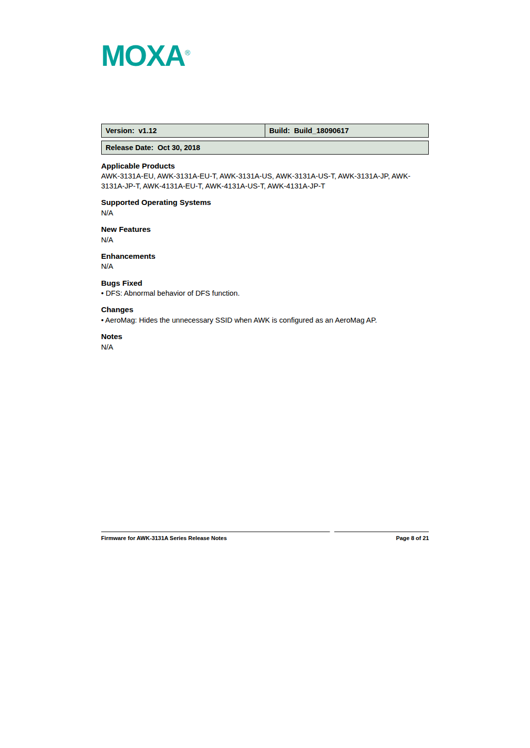MOXA®
| Version: v1.12 | Build: Build_18090617 |
| Release Date: Oct 30, 2018 |
Applicable Products
AWK-3131A-EU, AWK-3131A-EU-T, AWK-3131A-US, AWK-3131A-US-T, AWK-3131A-JP, AWK-3131A-JP-T, AWK-4131A-EU-T, AWK-4131A-US-T, AWK-4131A-JP-T
Supported Operating Systems
N/A
New Features
N/A
Enhancements
N/A
Bugs Fixed
• DFS: Abnormal behavior of DFS function.
Changes
• AeroMag: Hides the unnecessary SSID when AWK is configured as an AeroMag AP.
Notes
N/A
Firmware for AWK-3131A Series Release Notes
Page 8 of 21